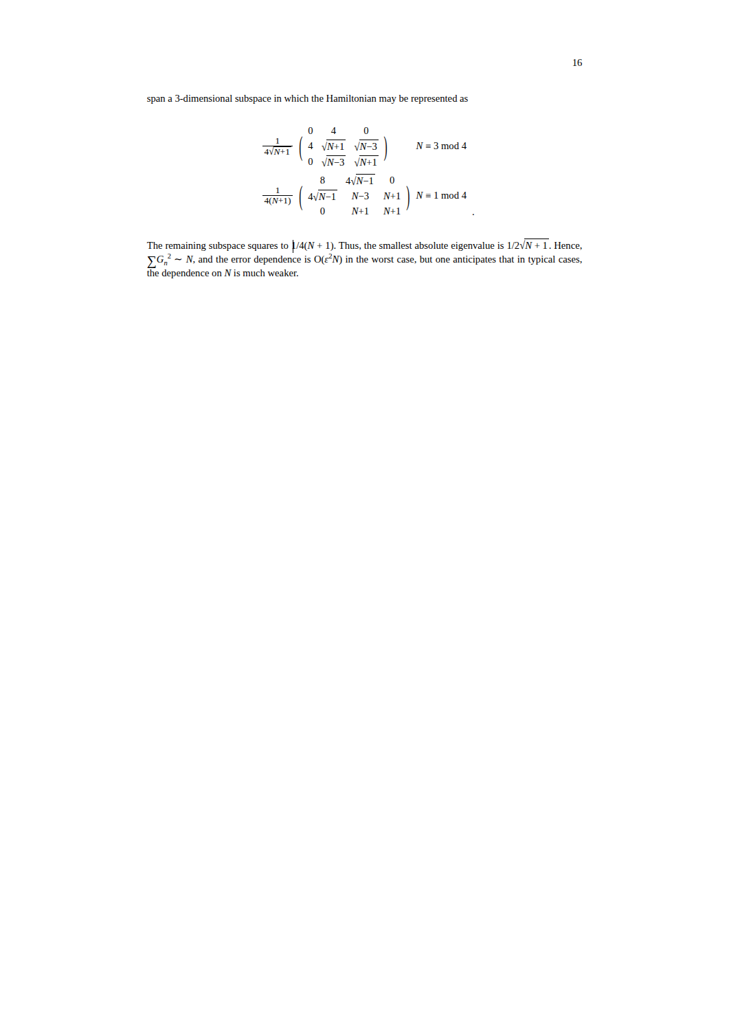16
span a 3-dimensional subspace in which the Hamiltonian may be represented as
| 1 4 √ N +1 | ( / 0 / 4 / 0 / / 4 / √ N +1 / √ N −3 / / 0 / √ N −3 / √ N +1 / ) | N ≡ 3 mod 4 |
| 1 4( N +1) | ( / 8 / 4 √ N −1 / 0 / / 4 √ N −1 / N −3 / N +1 / / 0 / N +1 / N +1 / ) | N ≡ 1 mod 4 |
.
The remaining subspace squares to 1/4(N + 1). Thus, the smallest absolute eigenvalue is 1/2√N + 1. Hence, ∑Gn2 ∼ N, and the error dependence is O(ε2N) in the worst case, but one anticipates that in typical cases, the dependence on N is much weaker.